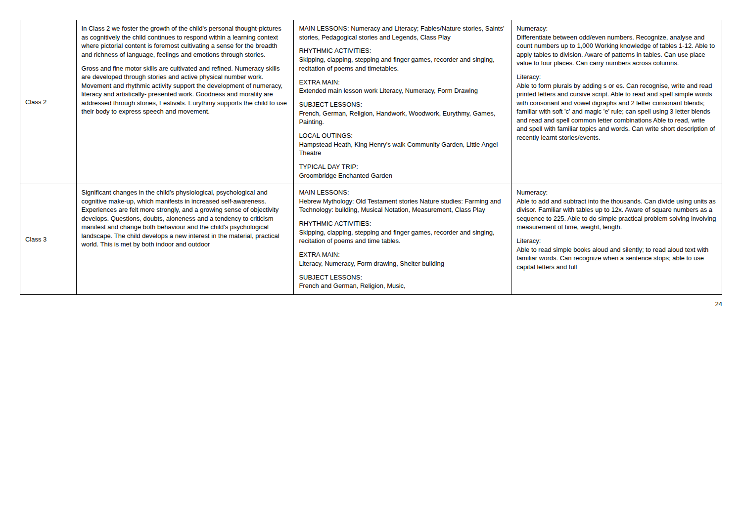| Class 2 | In Class 2 we foster the growth of the child's personal thought-pictures as cognitively the child continues to respond within a learning context where pictorial content is foremost cultivating a sense for the breadth and richness of language, feelings and emotions through stories. Gross and fine motor skills are cultivated and refined. Numeracy skills are developed through stories and active physical number work. Movement and rhythmic activity support the development of numeracy, literacy and artistically- presented work. Goodness and morality are addressed through stories, Festivals. Eurythmy supports the child to use their body to express speech and movement. | MAIN LESSONS: Numeracy and Literacy; Fables/Nature stories, Saints' stories, Pedagogical stories and Legends, Class Play RHYTHMIC ACTIVITIES: Skipping, clapping, stepping and finger games, recorder and singing, recitation of poems and timetables. EXTRA MAIN: Extended main lesson work Literacy, Numeracy, Form Drawing SUBJECT LESSONS: French, German, Religion, Handwork, Woodwork, Eurythmy, Games, Painting. LOCAL OUTINGS: Hampstead Heath, King Henry's walk Community Garden, Little Angel Theatre TYPICAL DAY TRIP: Groombridge Enchanted Garden | Numeracy: Differentiate between odd/even numbers. Recognize, analyse and count numbers up to 1,000 Working knowledge of tables 1-12. Able to apply tables to division. Aware of patterns in tables. Can use place value to four places. Can carry numbers across columns. Literacy: Able to form plurals by adding s or es. Can recognise, write and read printed letters and cursive script. Able to read and spell simple words with consonant and vowel digraphs and 2 letter consonant blends; familiar with soft 'c' and magic 'e' rule; can spell using 3 letter blends and read and spell common letter combinations Able to read, write and spell with familiar topics and words. Can write short description of recently learnt stories/events. |
| Class 3 | Significant changes in the child's physiological, psychological and cognitive make-up, which manifests in increased self-awareness. Experiences are felt more strongly, and a growing sense of objectivity develops. Questions, doubts, aloneness and a tendency to criticism manifest and change both behaviour and the child's psychological landscape. The child develops a new interest in the material, practical world. This is met by both indoor and outdoor | MAIN LESSONS: Hebrew Mythology: Old Testament stories Nature studies: Farming and Technology: building, Musical Notation, Measurement, Class Play RHYTHMIC ACTIVITIES: Skipping, clapping, stepping and finger games, recorder and singing, recitation of poems and time tables. EXTRA MAIN: Literacy, Numeracy, Form drawing, Shelter building SUBJECT LESSONS: French and German, Religion, Music, | Numeracy: Able to add and subtract into the thousands. Can divide using units as divisor. Familiar with tables up to 12x. Aware of square numbers as a sequence to 225. Able to do simple practical problem solving involving measurement of time, weight, length. Literacy: Able to read simple books aloud and silently; to read aloud text with familiar words. Can recognize when a sentence stops; able to use capital letters and full |
24